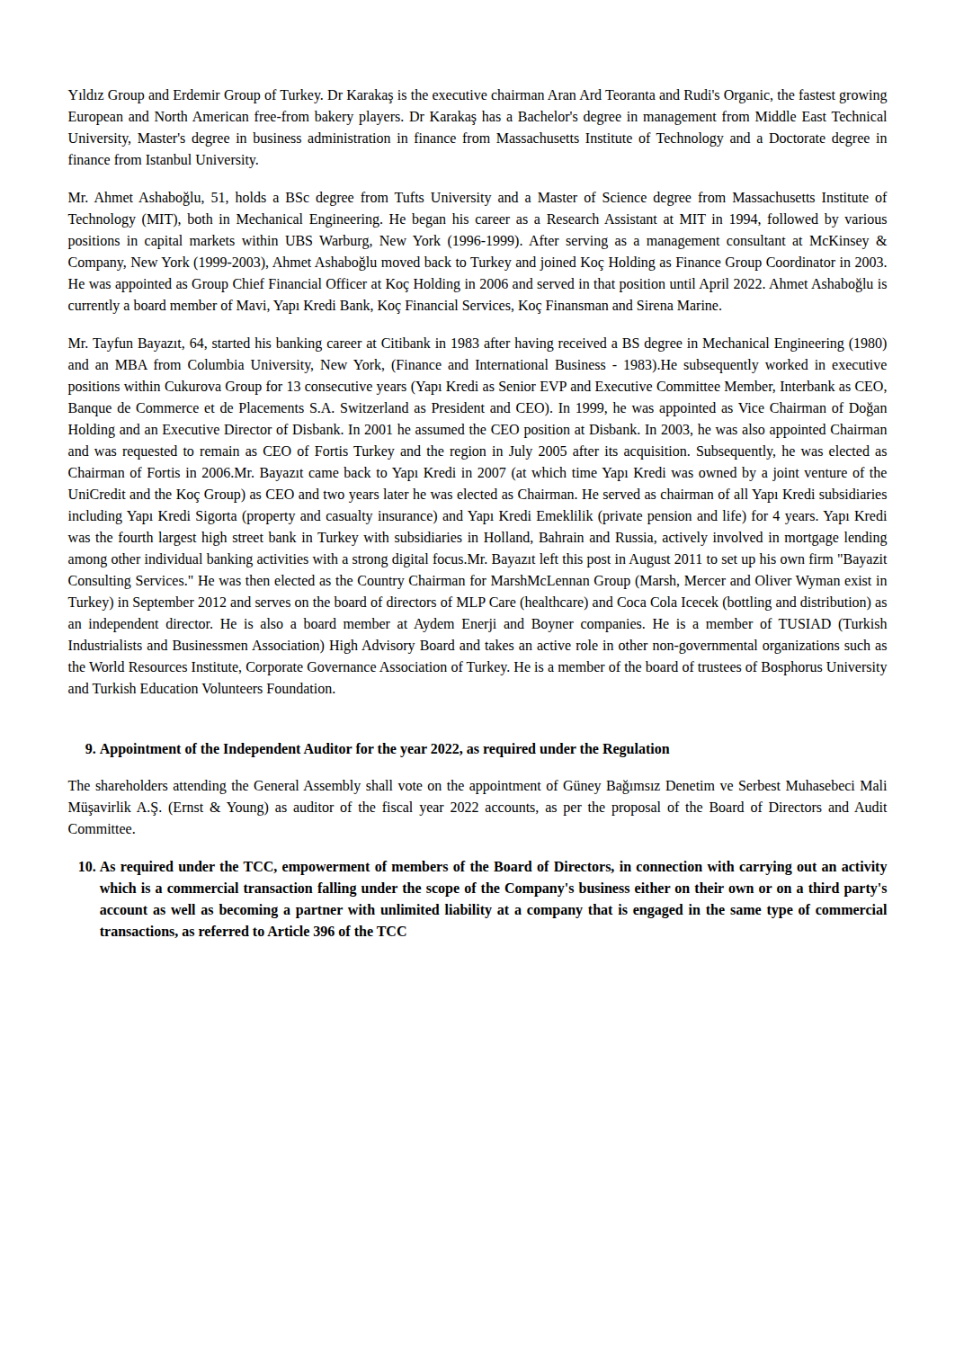Yıldız Group and Erdemir Group of Turkey. Dr Karakaş is the executive chairman Aran Ard Teoranta and Rudi's Organic, the fastest growing European and North American free-from bakery players. Dr Karakaş has a Bachelor's degree in management from Middle East Technical University, Master's degree in business administration in finance from Massachusetts Institute of Technology and a Doctorate degree in finance from Istanbul University.
Mr. Ahmet Ashaboğlu, 51, holds a BSc degree from Tufts University and a Master of Science degree from Massachusetts Institute of Technology (MIT), both in Mechanical Engineering. He began his career as a Research Assistant at MIT in 1994, followed by various positions in capital markets within UBS Warburg, New York (1996-1999). After serving as a management consultant at McKinsey & Company, New York (1999-2003), Ahmet Ashaboğlu moved back to Turkey and joined Koç Holding as Finance Group Coordinator in 2003. He was appointed as Group Chief Financial Officer at Koç Holding in 2006 and served in that position until April 2022. Ahmet Ashaboğlu is currently a board member of Mavi, Yapı Kredi Bank, Koç Financial Services, Koç Finansman and Sirena Marine.
Mr. Tayfun Bayazıt, 64, started his banking career at Citibank in 1983 after having received a BS degree in Mechanical Engineering (1980) and an MBA from Columbia University, New York, (Finance and International Business - 1983).He subsequently worked in executive positions within Cukurova Group for 13 consecutive years (Yapı Kredi as Senior EVP and Executive Committee Member, Interbank as CEO, Banque de Commerce et de Placements S.A. Switzerland as President and CEO). In 1999, he was appointed as Vice Chairman of Doğan Holding and an Executive Director of Disbank. In 2001 he assumed the CEO position at Disbank. In 2003, he was also appointed Chairman and was requested to remain as CEO of Fortis Turkey and the region in July 2005 after its acquisition. Subsequently, he was elected as Chairman of Fortis in 2006.Mr. Bayazıt came back to Yapı Kredi in 2007 (at which time Yapı Kredi was owned by a joint venture of the UniCredit and the Koç Group) as CEO and two years later he was elected as Chairman. He served as chairman of all Yapı Kredi subsidiaries including Yapı Kredi Sigorta (property and casualty insurance) and Yapı Kredi Emeklilik (private pension and life) for 4 years. Yapı Kredi was the fourth largest high street bank in Turkey with subsidiaries in Holland, Bahrain and Russia, actively involved in mortgage lending among other individual banking activities with a strong digital focus.Mr. Bayazıt left this post in August 2011 to set up his own firm "Bayazit Consulting Services." He was then elected as the Country Chairman for MarshMcLennan Group (Marsh, Mercer and Oliver Wyman exist in Turkey) in September 2012 and serves on the board of directors of MLP Care (healthcare) and Coca Cola Icecek (bottling and distribution) as an independent director. He is also a board member at Aydem Enerji and Boyner companies. He is a member of TUSIAD (Turkish Industrialists and Businessmen Association) High Advisory Board and takes an active role in other non-governmental organizations such as the World Resources Institute, Corporate Governance Association of Turkey. He is a member of the board of trustees of Bosphorus University and Turkish Education Volunteers Foundation.
Appointment of the Independent Auditor for the year 2022, as required under the Regulation
The shareholders attending the General Assembly shall vote on the appointment of Güney Bağımsız Denetim ve Serbest Muhasebeci Mali Müşavirlik A.Ş. (Ernst & Young) as auditor of the fiscal year 2022 accounts, as per the proposal of the Board of Directors and Audit Committee.
As required under the TCC, empowerment of members of the Board of Directors, in connection with carrying out an activity which is a commercial transaction falling under the scope of the Company's business either on their own or on a third party's account as well as becoming a partner with unlimited liability at a company that is engaged in the same type of commercial transactions, as referred to Article 396 of the TCC